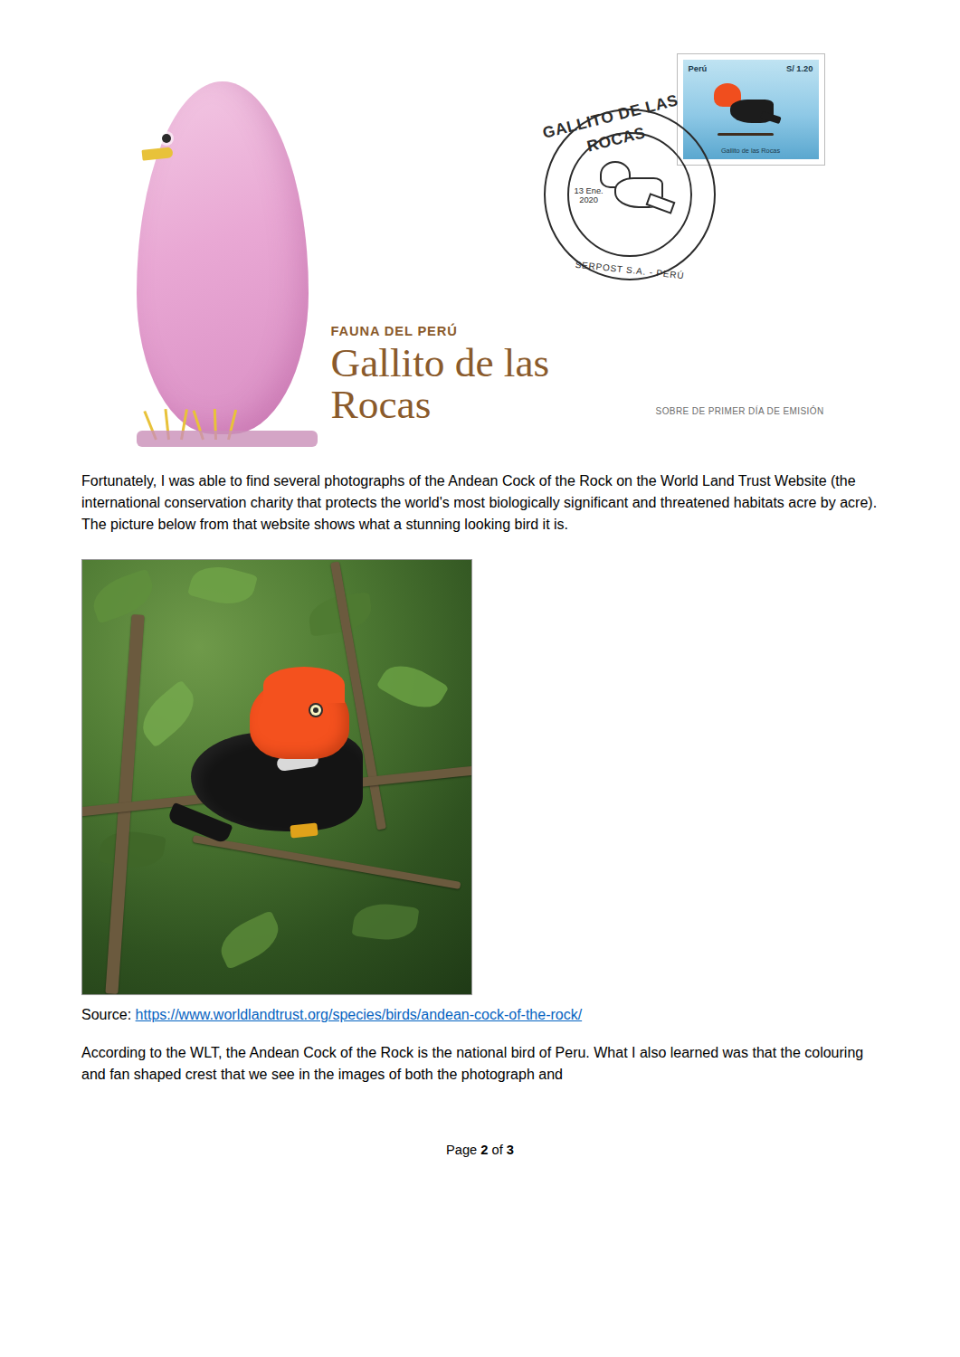FAUNA DEL PERÚ
Gallito de las Rocas
Sobre de primer día de emisión
Perú S/ 1.20
Gallito de las Rocas
GALLITO DE LAS ROCAS
13 Ene.
2020
SERPOST S.A. - PERÚ
Fortunately, I was able to find several photographs of the Andean Cock of the Rock on the World Land Trust Website (the international conservation charity that protects the world's most biologically significant and threatened habitats acre by acre). The picture below from that website shows what a stunning looking bird it is.
Source: https://www.worldlandtrust.org/species/birds/andean-cock-of-the-rock/
According to the WLT, the Andean Cock of the Rock is the national bird of Peru. What I also learned was that the colouring and fan shaped crest that we see in the images of both the photograph and
Page 2 of 3